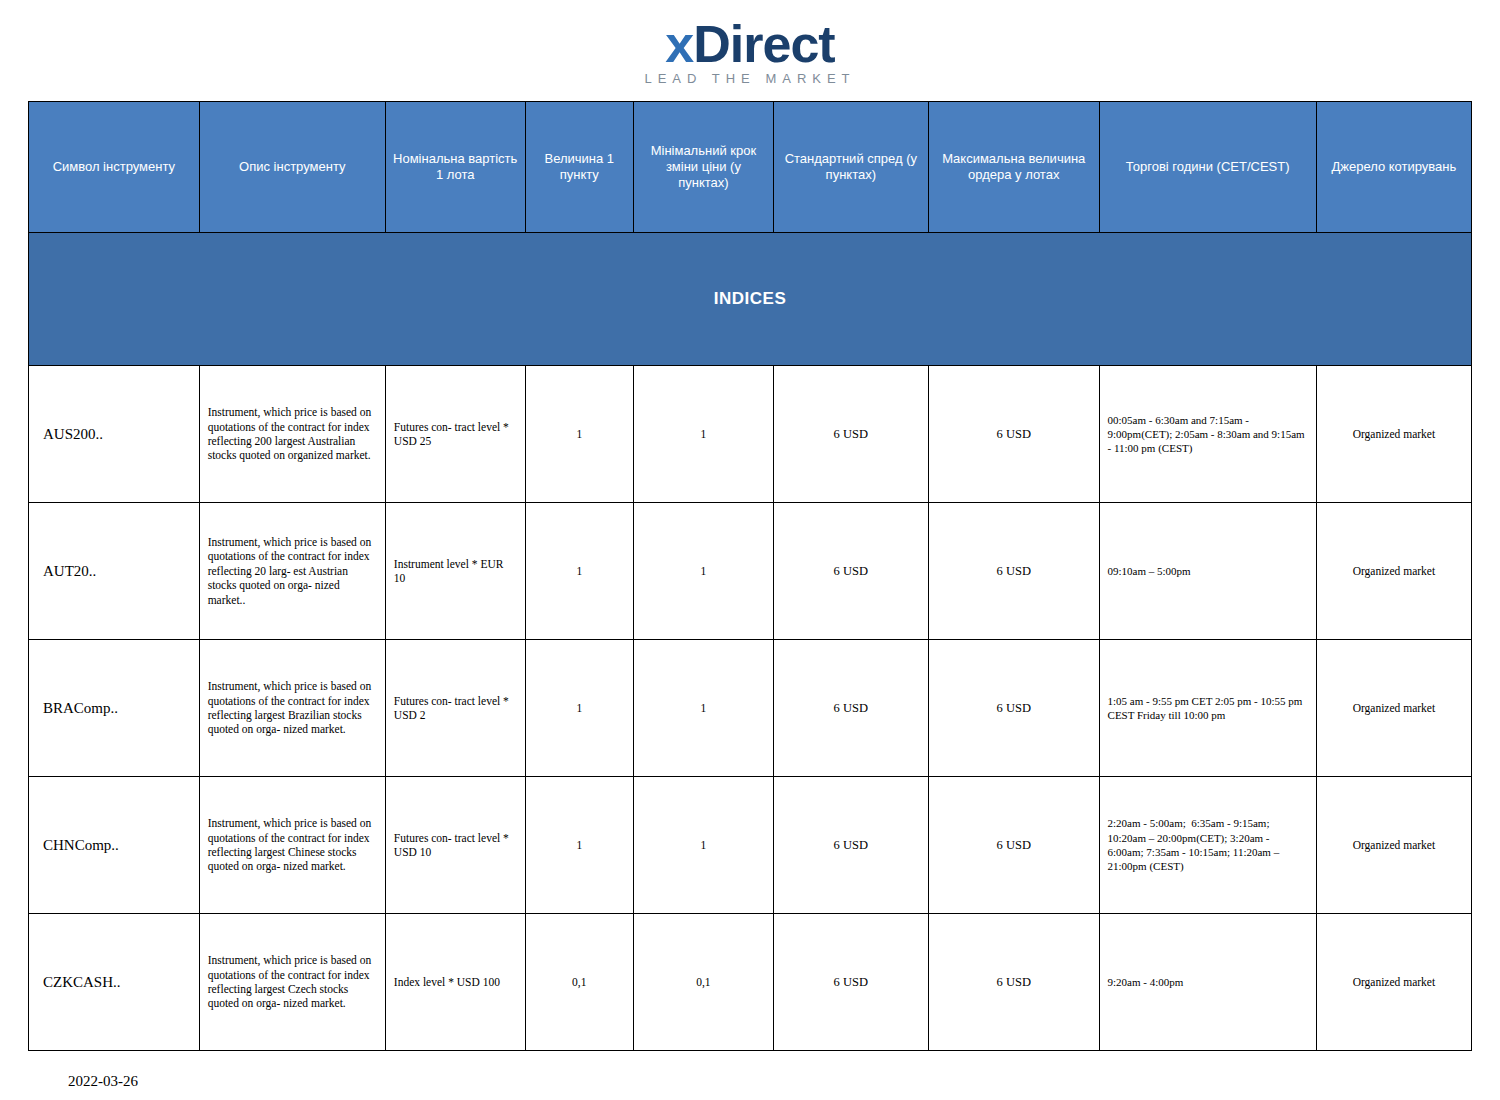xDirect
LEAD THE MARKET
| INDICES |
| Символ інструменту | Опис інструменту | Номінальна вартість 1 лота | Величина 1 пункту | Мінімальний крок зміни ціни (у пунктах) | Стандартний спред (у пунктах) | Максимальна величина ордера у лотах | Торгові години (CET/CEST) | Джерело котирувань |
| AUS200.. | Instrument, which price is based on quotations of the contract for index reflecting 200 largest Australian stocks quoted on organized market. | Futures con- tract level * USD 25 | 1 | 1 | 6 USD | 6 USD | 00:05am - 6:30am and 7:15am - 9:00pm(CET); 2:05am - 8:30am and 9:15am - 11:00 pm (CEST) | Organized market |
| AUT20.. | Instrument, which price is based on quotations of the contract for index reflecting 20 larg- est Austrian stocks quoted on orga- nized market.. | Instrument level * EUR 10 | 1 | 1 | 6 USD | 6 USD | 09:10am – 5:00pm | Organized market |
| BRAComp.. | Instrument, which price is based on quotations of the contract for index reflecting largest Brazilian stocks quoted on orga- nized market. | Futures con- tract level * USD 2 | 1 | 1 | 6 USD | 6 USD | 1:05 am - 9:55 pm CET 2:05 pm - 10:55 pm CEST Friday till 10:00 pm | Organized market |
| CHNComp.. | Instrument, which price is based on quotations of the contract for index reflecting largest Chinese stocks quoted on orga- nized market. | Futures con- tract level * USD 10 | 1 | 1 | 6 USD | 6 USD | 2:20am - 5:00am; 6:35am - 9:15am; 10:20am – 20:00pm(CET); 3:20am - 6:00am; 7:35am - 10:15am; 11:20am – 21:00pm (CEST) | Organized market |
| CZKCASH.. | Instrument, which price is based on quotations of the contract for index reflecting largest Czech stocks quoted on orga- nized market. | Index level * USD 100 | 0,1 | 0,1 | 6 USD | 6 USD | 9:20am - 4:00pm | Organized market |
2022-03-26